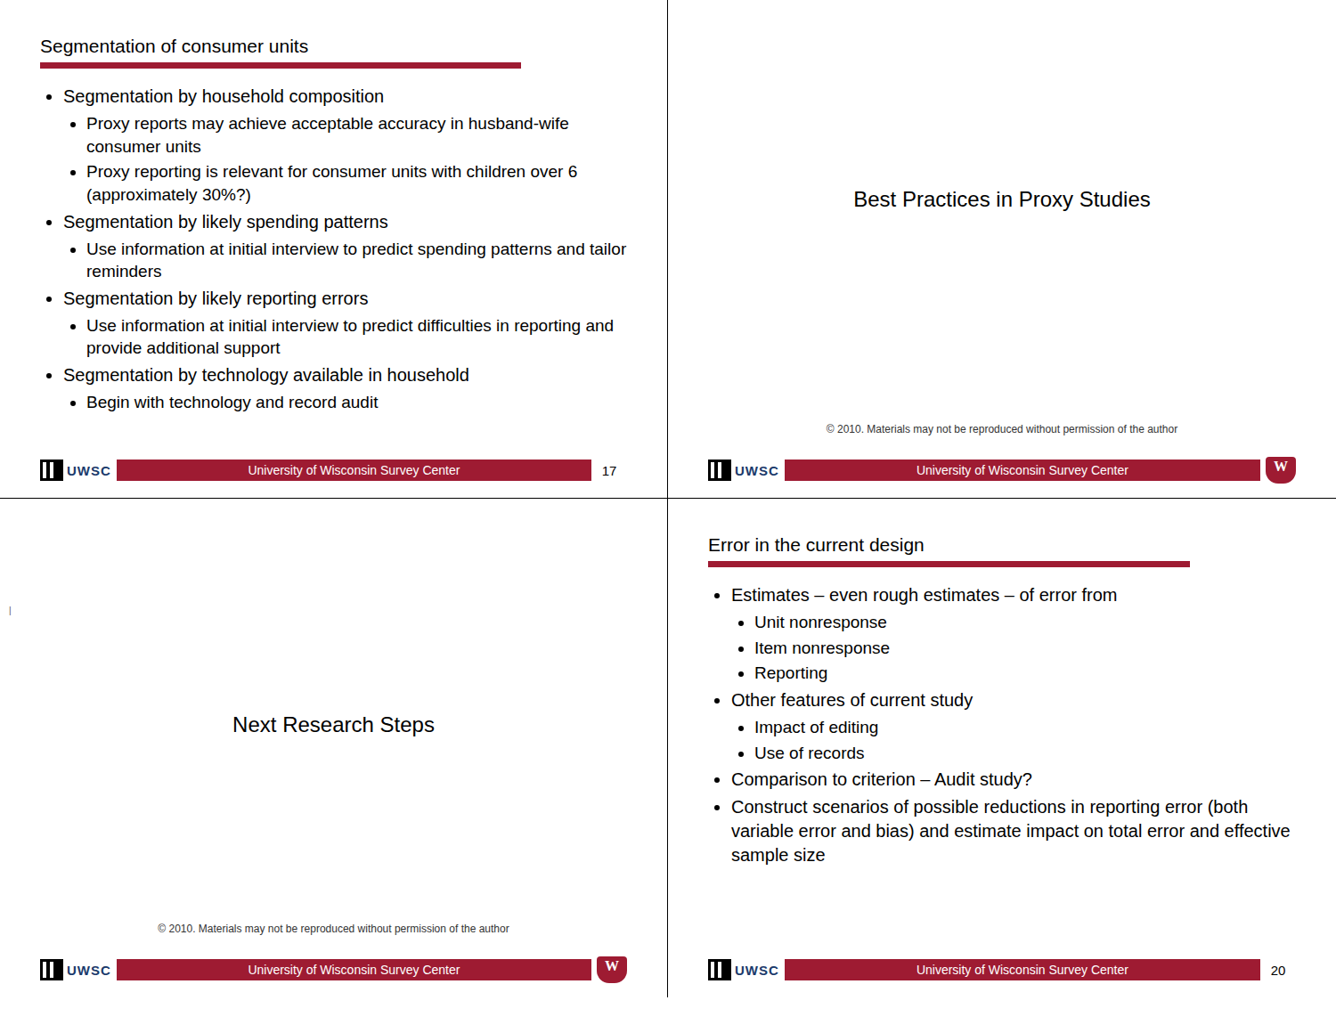Segmentation of consumer units
Segmentation by household composition
Proxy reports may achieve acceptable accuracy in husband-wife consumer units
Proxy reporting is relevant for consumer units with children over 6 (approximately 30%?)
Segmentation by likely spending patterns
Use information at initial interview to predict spending patterns and tailor reminders
Segmentation by likely reporting errors
Use information at initial interview to predict difficulties in reporting and provide additional support
Segmentation by technology available in household
Begin with technology and record audit
UWSC
University of Wisconsin Survey Center
17
Best Practices in Proxy Studies
© 2010. Materials may not be reproduced without permission of the author
UWSC
University of Wisconsin Survey Center
|
Next Research Steps
© 2010. Materials may not be reproduced without permission of the author
UWSC
University of Wisconsin Survey Center
Error in the current design
Estimates – even rough estimates – of error from
Unit nonresponse
Item nonresponse
Reporting
Other features of current study
Impact of editing
Use of records
Comparison to criterion – Audit study?
Construct scenarios of possible reductions in reporting error (both variable error and bias) and estimate impact on total error and effective sample size
UWSC
University of Wisconsin Survey Center
20